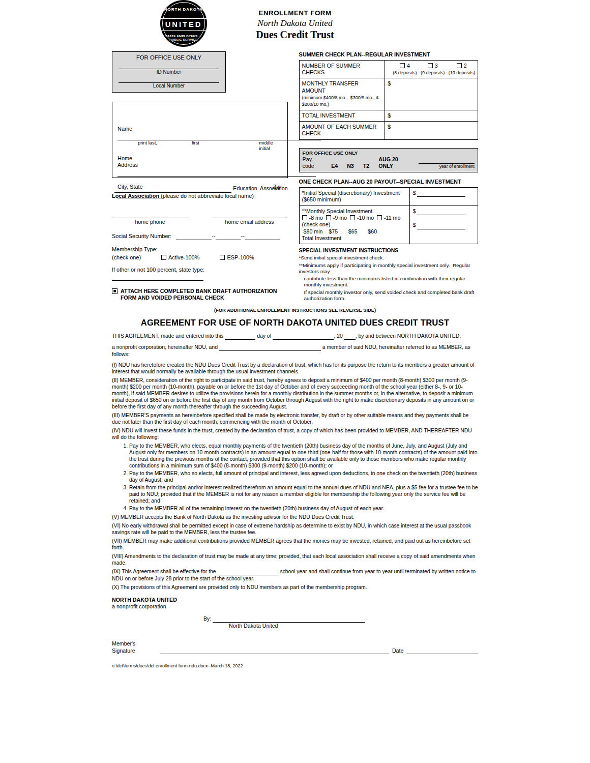NORTH DAKOTA
UNITED
STATE EMPLOYEES • PUBLIC SERVICE
ENROLLMENT FORM
North Dakota United
Dues Credit Trust
FOR OFFICE USE ONLY
ID Number
Local Number
Name
print last, first middle initial
Home
Address
City, State Zip
Education Association
Local Association (please do not abbreviate local name)
home phone home email address
Social Security Number: -- --
Membership Type:
(check one) Active-100% ESP-100%
If other or not 100 percent, state type:
■ ATTACH HERE COMPLETED BANK DRAFT AUTHORIZATION FORM AND VOIDED PERSONAL CHECK
SUMMER CHECK PLAN--REGULAR INVESTMENT
| NUMBER OF SUMMER CHECKS | 4 (8 deposits) 3 (9 deposits) 2 (10 deposits) |
| MONTHLY TRANSFER AMOUNT (minimum $400/8 mo., $300/9 mo., & $200/10 mo.) | $ |
| TOTAL INVESTMENT | $ |
| AMOUNT OF EACH SUMMER CHECK | $ |
FOR OFFICE USE ONLY
Pay code E4 N3 T2 AUG 20 ONLY year of enrollment
ONE CHECK PLAN--AUG 20 PAYOUT--SPECIAL INVESTMENT
| *Initial Special (discretionary) Investment ($650 minimum) | $ |
| **Monthly Special Investment -8 mo -9 mo -10 mo -11 mo (check one) $80 min $75 $65 $60 Total Investment | $ $ |
SPECIAL INVESTMENT INSTRUCTIONS
*Send initial special investment check.
**Minimums apply if participating in monthly special investment only. Regular investors may
contribute less than the minimums listed in combination with their regular monthly investment.
If special monthly investor only, send voided check and completed bank draft authorization form.
(FOR ADDITIONAL ENROLLMENT INSTRUCTIONS SEE REVERSE SIDE)
AGREEMENT FOR USE OF NORTH DAKOTA UNITED DUES CREDIT TRUST
THIS AGREEMENT, made and entered into this day of , 20 , by and between NORTH DAKOTA UNITED,
a nonprofit corporation, hereinafter NDU, and a member of said NDU, hereinafter referred to as MEMBER, as follows:
(I) NDU has heretofore created the NDU Dues Credit Trust by a declaration of trust, which has for its purpose the return to its members a greater amount of interest that would normally be available through the usual investment channels.
(II) MEMBER, consideration of the right to participate in said trust, hereby agrees to deposit a minimum of $400 per month (8-month) $300 per month (9-month) $200 per month (10-month), payable on or before the 1st day of October and of every succeeding month of the school year (either 8-, 9- or 10-month), if said MEMBER desires to utilize the provisions herein for a monthly distribution in the summer months or, in the alternative, to deposit a minimum initial deposit of $650 on or before the first day of any month from October through August with the right to make discretionary deposits in any amount on or before the first day of any month thereafter through the succeeding August.
(III) MEMBER'S payments as hereinbefore specified shall be made by electronic transfer, by draft or by other suitable means and they payments shall be due not later than the first day of each month, commencing with the month of October.
(IV) NDU will invest these funds in the trust, created by the declaration of trust, a copy of which has been provided to MEMBER, AND THEREAFTER NDU will do the following:
Pay to the MEMBER, who elects, equal monthly payments of the twentieth (20th) business day of the months of June, July, and August (July and August only for members on 10-month contracts) in an amount equal to one-third (one-half for those with 10-month contracts) of the amount paid into the trust during the previous months of the contact, provided that this option shall be available only to those members who make regular monthly contributions in a minimum sum of $400 (8-month) $300 (9-month) $200 (10-month); or
Pay to the MEMBER, who so elects, full amount of principal and interest, less agreed upon deductions, in one check on the twentieth (20th) business day of August; and
Retain from the principal and/or interest realized therefrom an amount equal to the annual dues of NDU and NEA, plus a $5 fee for a trustee fee to be paid to NDU; provided that if the MEMBER is not for any reason a member eligible for membership the following year only the service fee will be retained; and
Pay to the MEMBER all of the remaining interest on the twentieth (20th) business day of August of each year.
(V) MEMBER accepts the Bank of North Dakota as the investing advisor for the NDU Dues Credit Trust.
(VI) No early withdrawal shall be permitted except in case of extreme hardship as determine to exist by NDU, in which case interest at the usual passbook savings rate will be paid to the MEMBER, less the trustee fee.
(VII) MEMBER may make additional contributions provided MEMBER agrees that the monies may be invested, retained, and paid out as hereinbefore set forth.
(VIII) Amendments to the declaration of trust may be made at any time; provided, that each local association shall receive a copy of said amendments when made.
(IX) This Agreement shall be effective for the school year and shall continue from year to year until terminated by written notice to NDU on or before July 28 prior to the start of the school year.
(X) The provisions of this Agreement are provided only to NDU members as part of the membership program.
NORTH DAKOTA UNITED
a nonprofit corporation
By:
North Dakota United
Member's Signature Date
o:\dct\forms\docs\dct enrollment form-ndu.docx--March 18, 2022